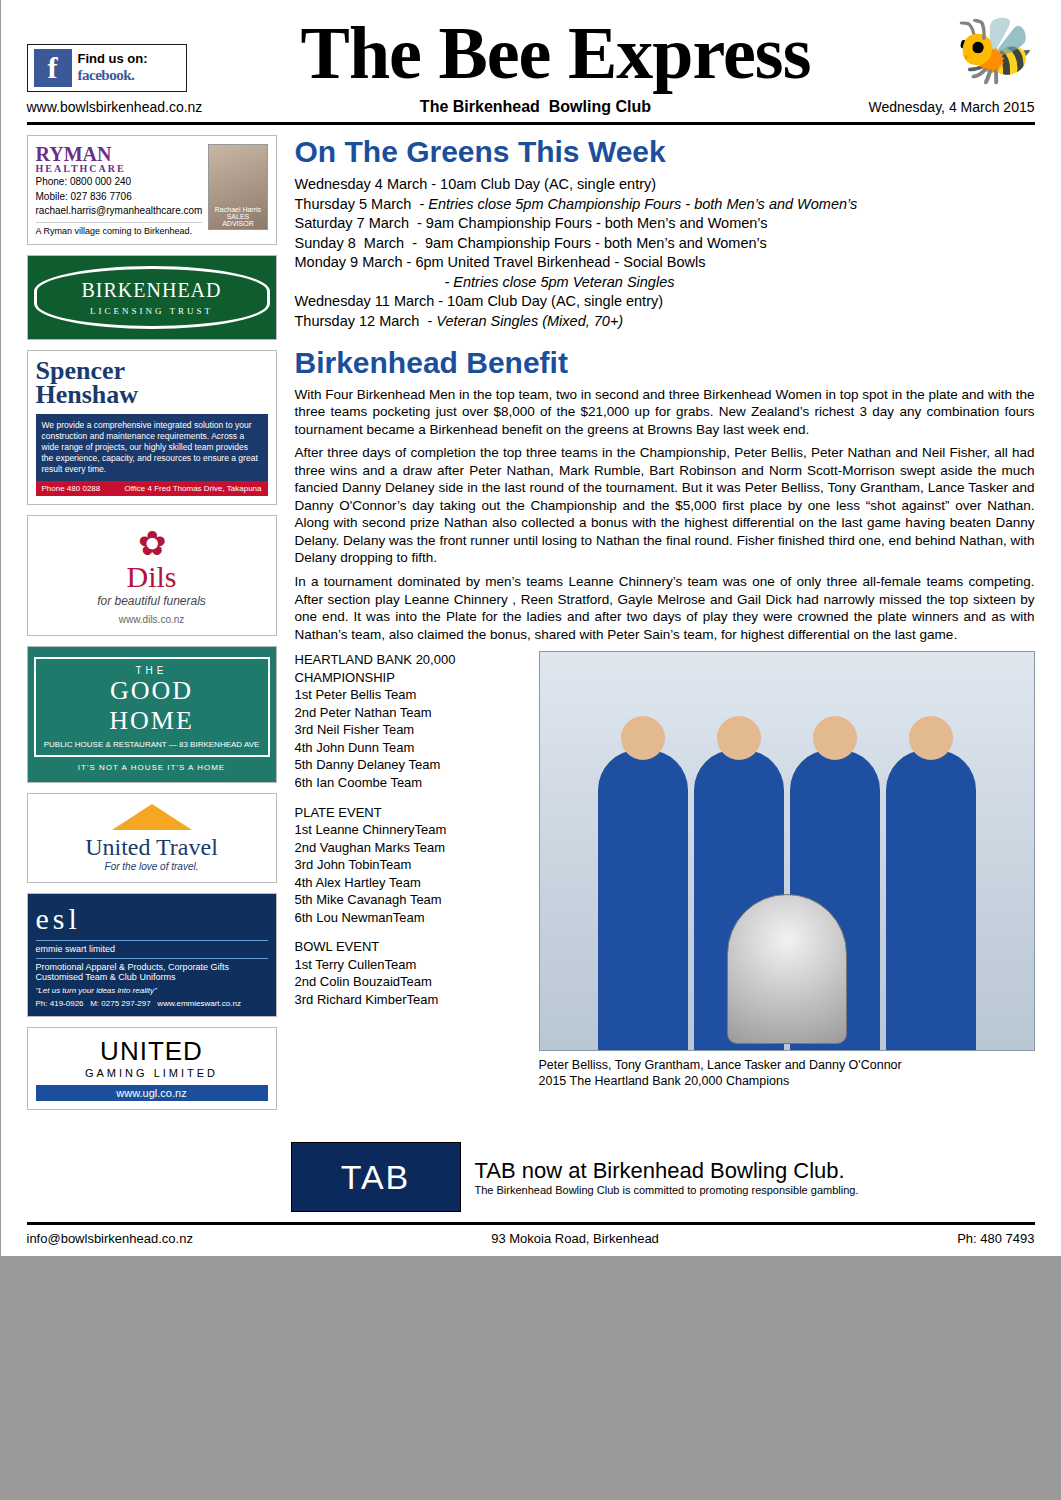f
Find us on: facebook.
The Bee Express
🐝
www.bowlsbirkenhead.co.nz The Birkenhead Bowling Club Wednesday, 4 March 2015
RYMANHEALTHCARE
Phone: 0800 000 240
Mobile: 027 836 7706
rachael.harris@rymanhealthcare.com
A Ryman village coming to Birkenhead.
Rachael Harris
SALES ADVISOR
BIRKENHEAD LICENSING TRUST
SpencerHenshaw
We provide a comprehensive integrated solution to your construction and maintenance requirements. Across a wide range of projects, our highly skilled team provides the experience, capacity, and resources to ensure a great result every time.
Phone 480 0288 Office 4 Fred Thomas Drive, Takapuna
✿
Dils
for beautiful funerals
www.dils.co.nz
THE
GOOD
HOME
PUBLIC HOUSE & RESTAURANT — 83 BIRKENHEAD AVE
IT'S NOT A HOUSE IT'S A HOME
United Travel
For the love of travel.
esl
emmie swart limited
Promotional Apparel & Products, Corporate Gifts
Customised Team & Club Uniforms
"Let us turn your ideas into reality"
Ph: 419-0926 M: 0275 297-297 www.emmieswart.co.nz
UNITED
GAMING LIMITED
www.ugl.co.nz
On The Greens This Week
Wednesday 4 March - 10am Club Day (AC, single entry)
Thursday 5 March - Entries close 5pm Championship Fours - both Men’s and Women’s
Saturday 7 March - 9am Championship Fours - both Men’s and Women’s
Sunday 8 March - 9am Championship Fours - both Men’s and Women’s
Monday 9 March - 6pm United Travel Birkenhead - Social Bowls
- Entries close 5pm Veteran Singles
Wednesday 11 March - 10am Club Day (AC, single entry)
Thursday 12 March - Veteran Singles (Mixed, 70+)
Birkenhead Benefit
With Four Birkenhead Men in the top team, two in second and three Birkenhead Women in top spot in the plate and with the three teams pocketing just over $8,000 of the $21,000 up for grabs. New Zealand’s richest 3 day any combination fours tournament became a Birkenhead benefit on the greens at Browns Bay last week end.
After three days of completion the top three teams in the Championship, Peter Bellis, Peter Nathan and Neil Fisher, all had three wins and a draw after Peter Nathan, Mark Rumble, Bart Robinson and Norm Scott-Morrison swept aside the much fancied Danny Delaney side in the last round of the tournament. But it was Peter Belliss, Tony Grantham, Lance Tasker and Danny O'Connor’s day taking out the Championship and the $5,000 first place by one less “shot against” over Nathan. Along with second prize Nathan also collected a bonus with the highest differential on the last game having beaten Danny Delany. Delany was the front runner until losing to Nathan the final round. Fisher finished third one, end behind Nathan, with Delany dropping to fifth.
In a tournament dominated by men’s teams Leanne Chinnery’s team was one of only three all-female teams competing. After section play Leanne Chinnery , Reen Stratford, Gayle Melrose and Gail Dick had narrowly missed the top sixteen by one end. It was into the Plate for the ladies and after two days of play they were crowned the plate winners and as with Nathan’s team, also claimed the bonus, shared with Peter Sain’s team, for highest differential on the last game.
HEARTLAND BANK 20,000
CHAMPIONSHIP
1st Peter Bellis Team
2nd Peter Nathan Team
3rd Neil Fisher Team
4th John Dunn Team
5th Danny Delaney Team
6th Ian Coombe Team
PLATE EVENT
1st Leanne ChinneryTeam
2nd Vaughan Marks Team
3rd John TobinTeam
4th Alex Hartley Team
5th Mike Cavanagh Team
6th Lou NewmanTeam
BOWL EVENT
1st Terry CullenTeam
2nd Colin BouzaidTeam
3rd Richard KimberTeam
Peter Belliss, Tony Grantham, Lance Tasker and Danny O'Connor
2015 The Heartland Bank 20,000 Champions
TAB
TAB now at Birkenhead Bowling Club.
The Birkenhead Bowling Club is committed to promoting responsible gambling.
info@bowlsbirkenhead.co.nz 93 Mokoia Road, Birkenhead Ph: 480 7493